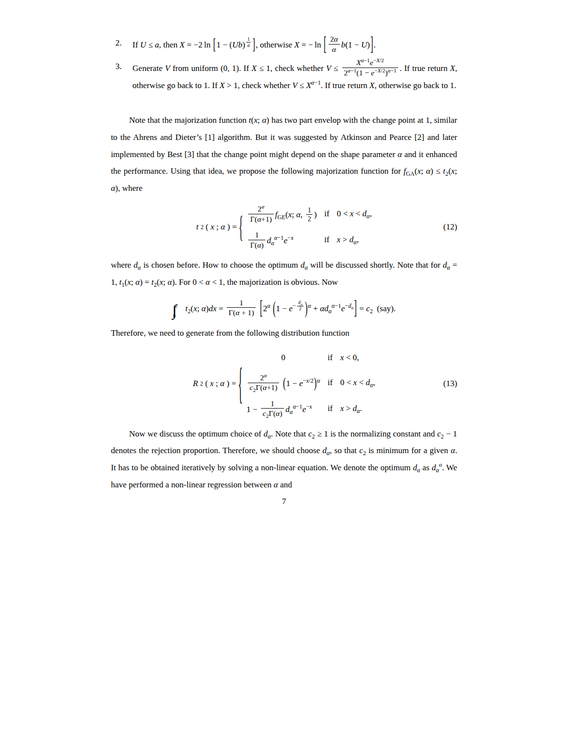2. If U ≤ a, then X = −2 ln [1 − (Ub)1 α], otherwise X = − ln [2α α b(1 − U)].
3. Generate V from uniform (0, 1). If X ≤ 1, check whether V ≤ Xα−1e−X/22α−1(1 − e−X/2)α−1. If true return X, otherwise go back to 1. If X > 1, check whether V ≤ Xα−1. If true return X, otherwise go back to 1.
Note that the majorization function t(x; α) has two part envelop with the change point at 1, similar to the Ahrens and Dieter’s [1] algorithm. But it was suggested by Atkinson and Pearce [2] and later implemented by Best [3] that the change point might depend on the shape parameter α and it enhanced the performance. Using that idea, we propose the following majorization function for fGA(x; α) ≤ t2(x; α), where
t2(x; α) = { 2α Γ(α+1) fGE(x; α, 12) if 0 < x < dα, 1 Γ(α) dαα−1e−x if x > dα, (12)
where dα is chosen before. How to choose the optimum dα will be discussed shortly. Note that for dα = 1, t1(x; α) = t2(x; α). For 0 < α < 1, the majorization is obvious. Now
∞∫0 t2(x; α)dx = 1 Γ(α + 1) [2α (1 − e−dα 2)α + αdαα−1e−dα] = c2 (say).
Therefore, we need to generate from the following distribution function
R2(x; α) = { 0 if x < 0, 2α c2Γ(α+1) (1 − e−x/2)α if 0 < x < dα, 1 − 1 c2Γ(α) dαα−1e−x if x > dα. (13)
Now we discuss the optimum choice of dα. Note that c2 ≥ 1 is the normalizing constant and c2 − 1 denotes the rejection proportion. Therefore, we should choose dα, so that c2 is minimum for a given α. It has to be obtained iteratively by solving a non-linear equation. We denote the optimum dα as dαo. We have performed a non-linear regression between α and
7